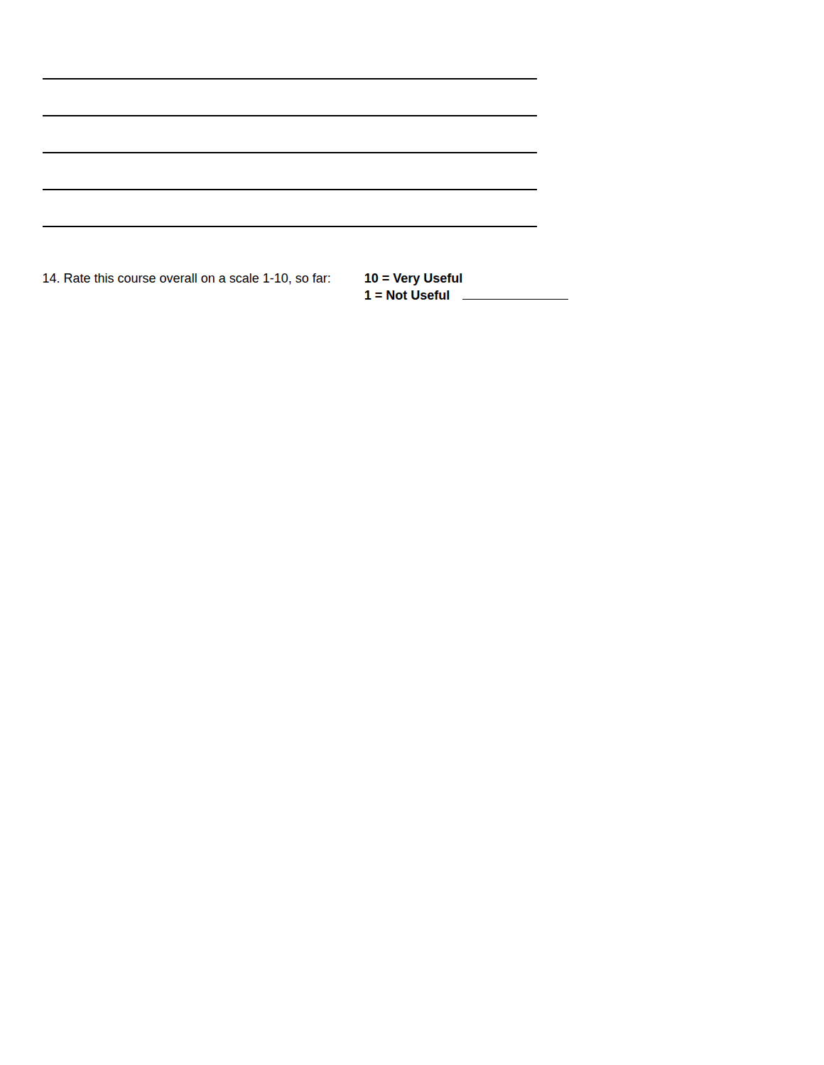14. Rate this course overall on a scale 1-10, so far:
10 = Very Useful
1 = Not Useful